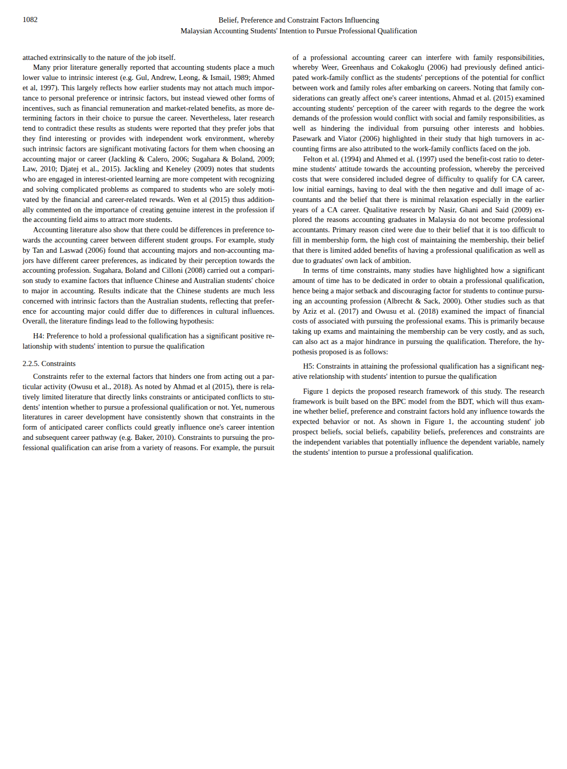1082
Belief, Preference and Constraint Factors Influencing
Malaysian Accounting Students' Intention to Pursue Professional Qualification
attached extrinsically to the nature of the job itself.
Many prior literature generally reported that accounting students place a much lower value to intrinsic interest (e.g. Gul, Andrew, Leong, & Ismail, 1989; Ahmed et al, 1997). This largely reflects how earlier students may not attach much importance to personal preference or intrinsic factors, but instead viewed other forms of incentives, such as financial remuneration and market-related benefits, as more determining factors in their choice to pursue the career. Nevertheless, later research tend to contradict these results as students were reported that they prefer jobs that they find interesting or provides with independent work environment, whereby such intrinsic factors are significant motivating factors for them when choosing an accounting major or career (Jackling & Calero, 2006; Sugahara & Boland, 2009; Law, 2010; Djatej et al., 2015). Jackling and Keneley (2009) notes that students who are engaged in interest-oriented learning are more competent with recognizing and solving complicated problems as compared to students who are solely motivated by the financial and career-related rewards. Wen et al (2015) thus additionally commented on the importance of creating genuine interest in the profession if the accounting field aims to attract more students.
Accounting literature also show that there could be differences in preference towards the accounting career between different student groups. For example, study by Tan and Laswad (2006) found that accounting majors and non-accounting majors have different career preferences, as indicated by their perception towards the accounting profession. Sugahara, Boland and Cilloni (2008) carried out a comparison study to examine factors that influence Chinese and Australian students' choice to major in accounting. Results indicate that the Chinese students are much less concerned with intrinsic factors than the Australian students, reflecting that preference for accounting major could differ due to differences in cultural influences. Overall, the literature findings lead to the following hypothesis:
H4: Preference to hold a professional qualification has a significant positive relationship with students' intention to pursue the qualification
2.2.5. Constraints
Constraints refer to the external factors that hinders one from acting out a particular activity (Owusu et al., 2018). As noted by Ahmad et al (2015), there is relatively limited literature that directly links constraints or anticipated conflicts to students' intention whether to pursue a professional qualification or not. Yet, numerous literatures in career development have consistently shown that constraints in the form of anticipated career conflicts could greatly influence one's career intention and subsequent career pathway (e.g. Baker, 2010). Constraints to pursuing the professional qualification can arise from a variety of reasons. For example, the pursuit of a professional accounting career can interfere with family responsibilities, whereby Weer, Greenhaus and Cokakoglu (2006) had previously defined anticipated work-family conflict as the students' perceptions of the potential for conflict between work and family roles after embarking on careers. Noting that family considerations can greatly affect one's career intentions, Ahmad et al. (2015) examined accounting students' perception of the career with regards to the degree the work demands of the profession would conflict with social and family responsibilities, as well as hindering the individual from pursuing other interests and hobbies. Pasewark and Viator (2006) highlighted in their study that high turnovers in accounting firms are also attributed to the work-family conflicts faced on the job.
Felton et al. (1994) and Ahmed et al. (1997) used the benefit-cost ratio to determine students' attitude towards the accounting profession, whereby the perceived costs that were considered included degree of difficulty to qualify for CA career, low initial earnings, having to deal with the then negative and dull image of accountants and the belief that there is minimal relaxation especially in the earlier years of a CA career. Qualitative research by Nasir, Ghani and Said (2009) explored the reasons accounting graduates in Malaysia do not become professional accountants. Primary reason cited were due to their belief that it is too difficult to fill in membership form, the high cost of maintaining the membership, their belief that there is limited added benefits of having a professional qualification as well as due to graduates' own lack of ambition.
In terms of time constraints, many studies have highlighted how a significant amount of time has to be dedicated in order to obtain a professional qualification, hence being a major setback and discouraging factor for students to continue pursuing an accounting profession (Albrecht & Sack, 2000). Other studies such as that by Aziz et al. (2017) and Owusu et al. (2018) examined the impact of financial costs of associated with pursuing the professional exams. This is primarily because taking up exams and maintaining the membership can be very costly, and as such, can also act as a major hindrance in pursuing the qualification. Therefore, the hypothesis proposed is as follows:
H5: Constraints in attaining the professional qualification has a significant negative relationship with students' intention to pursue the qualification
Figure 1 depicts the proposed research framework of this study. The research framework is built based on the BPC model from the BDT, which will thus examine whether belief, preference and constraint factors hold any influence towards the expected behavior or not. As shown in Figure 1, the accounting student' job prospect beliefs, social beliefs, capability beliefs, preferences and constraints are the independent variables that potentially influence the dependent variable, namely the students' intention to pursue a professional qualification.